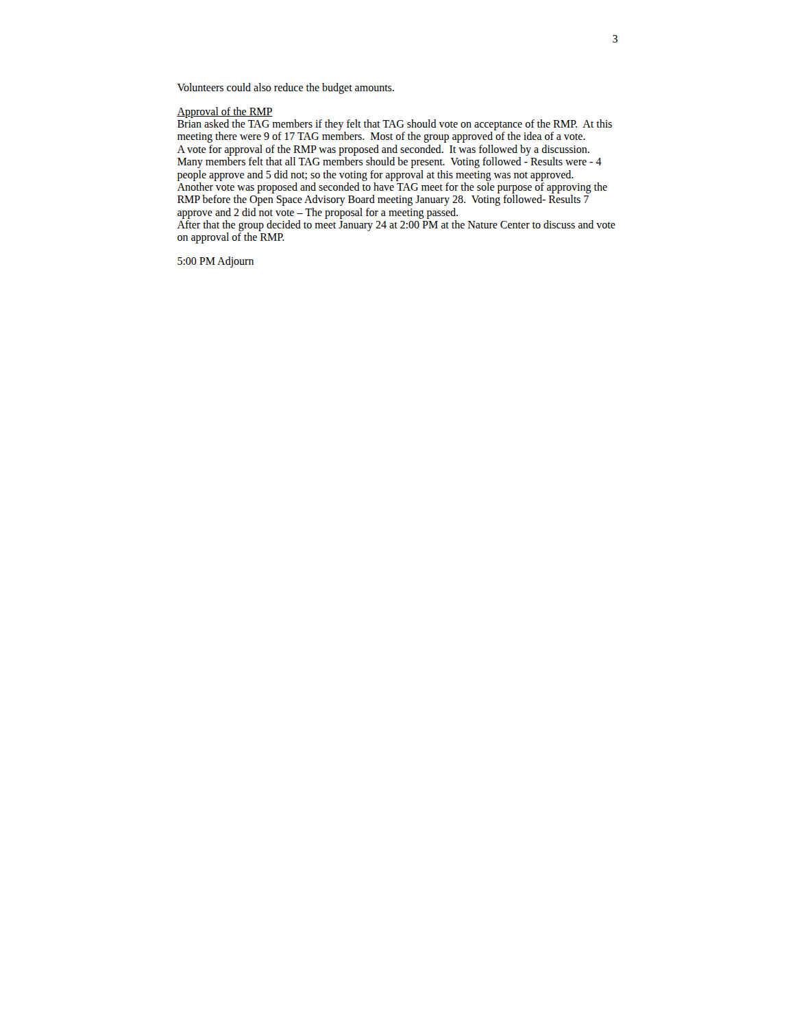3
Volunteers could also reduce the budget amounts.
Approval of the RMP
Brian asked the TAG members if they felt that TAG should vote on acceptance of the RMP. At this meeting there were 9 of 17 TAG members. Most of the group approved of the idea of a vote.
A vote for approval of the RMP was proposed and seconded. It was followed by a discussion. Many members felt that all TAG members should be present. Voting followed - Results were - 4 people approve and 5 did not; so the voting for approval at this meeting was not approved.
Another vote was proposed and seconded to have TAG meet for the sole purpose of approving the RMP before the Open Space Advisory Board meeting January 28. Voting followed- Results 7 approve and 2 did not vote – The proposal for a meeting passed.
After that the group decided to meet January 24 at 2:00 PM at the Nature Center to discuss and vote on approval of the RMP.
5:00 PM Adjourn